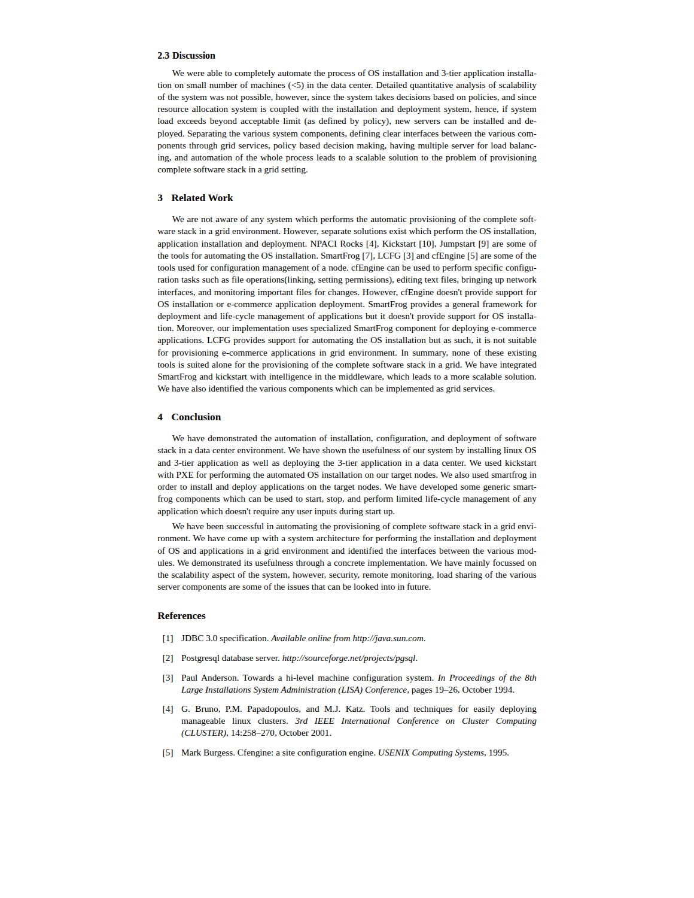2.3 Discussion
We were able to completely automate the process of OS installation and 3-tier application installation on small number of machines (<5) in the data center. Detailed quantitative analysis of scalability of the system was not possible, however, since the system takes decisions based on policies, and since resource allocation system is coupled with the installation and deployment system, hence, if system load exceeds beyond acceptable limit (as defined by policy), new servers can be installed and deployed. Separating the various system components, defining clear interfaces between the various components through grid services, policy based decision making, having multiple server for load balancing, and automation of the whole process leads to a scalable solution to the problem of provisioning complete software stack in a grid setting.
3 Related Work
We are not aware of any system which performs the automatic provisioning of the complete software stack in a grid environment. However, separate solutions exist which perform the OS installation, application installation and deployment. NPACI Rocks [4], Kickstart [10], Jumpstart [9] are some of the tools for automating the OS installation. SmartFrog [7], LCFG [3] and cfEngine [5] are some of the tools used for configuration management of a node. cfEngine can be used to perform specific configuration tasks such as file operations(linking, setting permissions), editing text files, bringing up network interfaces, and monitoring important files for changes. However, cfEngine doesn't provide support for OS installation or e-commerce application deployment. SmartFrog provides a general framework for deployment and life-cycle management of applications but it doesn't provide support for OS installation. Moreover, our implementation uses specialized SmartFrog component for deploying e-commerce applications. LCFG provides support for automating the OS installation but as such, it is not suitable for provisioning e-commerce applications in grid environment. In summary, none of these existing tools is suited alone for the provisioning of the complete software stack in a grid. We have integrated SmartFrog and kickstart with intelligence in the middleware, which leads to a more scalable solution. We have also identified the various components which can be implemented as grid services.
4 Conclusion
We have demonstrated the automation of installation, configuration, and deployment of software stack in a data center environment. We have shown the usefulness of our system by installing linux OS and 3-tier application as well as deploying the 3-tier application in a data center. We used kickstart with PXE for performing the automated OS installation on our target nodes. We also used smartfrog in order to install and deploy applications on the target nodes. We have developed some generic smartfrog components which can be used to start, stop, and perform limited life-cycle management of any application which doesn't require any user inputs during start up.
We have been successful in automating the provisioning of complete software stack in a grid environment. We have come up with a system architecture for performing the installation and deployment of OS and applications in a grid environment and identified the interfaces between the various modules. We demonstrated its usefulness through a concrete implementation. We have mainly focussed on the scalability aspect of the system, however, security, remote monitoring, load sharing of the various server components are some of the issues that can be looked into in future.
References
[1] JDBC 3.0 specification. Available online from http://java.sun.com.
[2] Postgresql database server. http://sourceforge.net/projects/pgsql.
[3] Paul Anderson. Towards a hi-level machine configuration system. In Proceedings of the 8th Large Installations System Administration (LISA) Conference, pages 19–26, October 1994.
[4] G. Bruno, P.M. Papadopoulos, and M.J. Katz. Tools and techniques for easily deploying manageable linux clusters. 3rd IEEE International Conference on Cluster Computing (CLUSTER), 14:258–270, October 2001.
[5] Mark Burgess. Cfengine: a site configuration engine. USENIX Computing Systems, 1995.